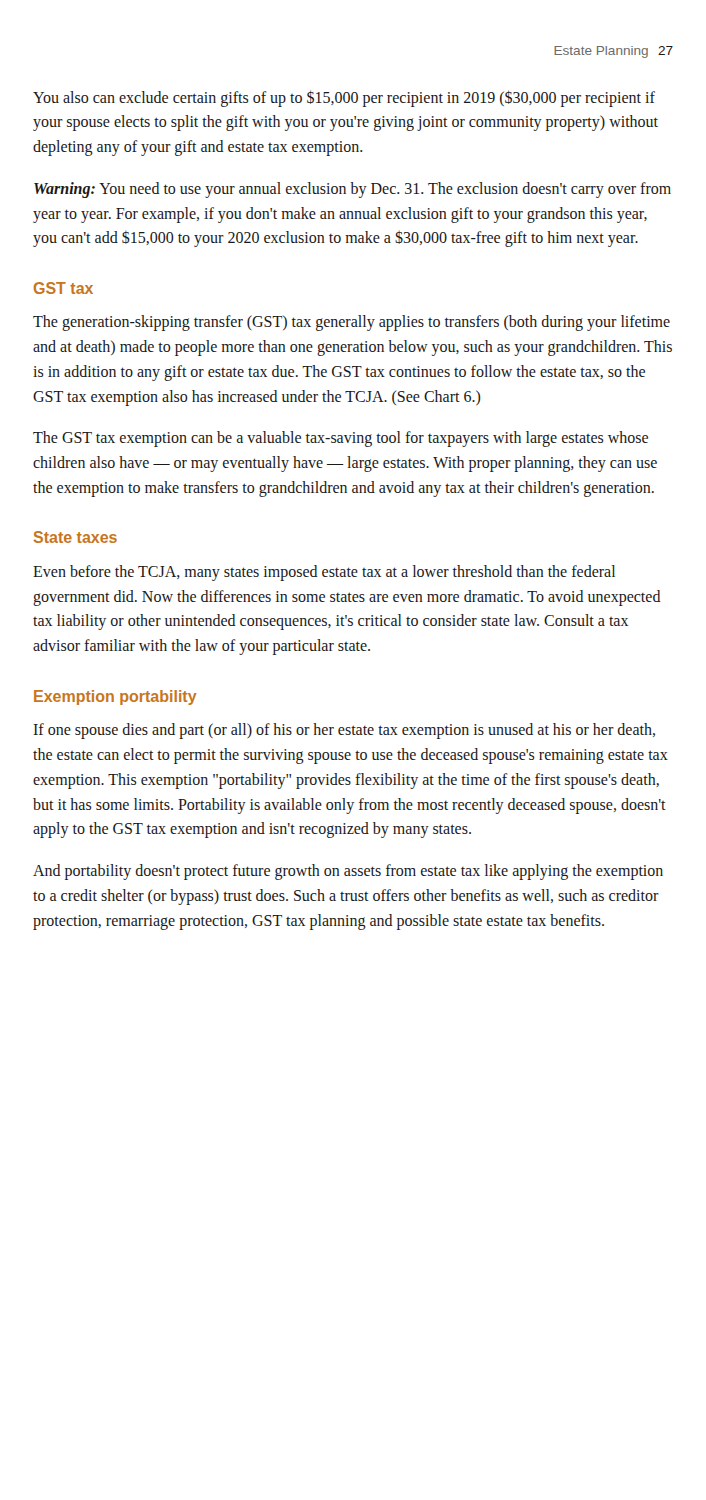Estate Planning 27
You also can exclude certain gifts of up to $15,000 per recipient in 2019 ($30,000 per recipient if your spouse elects to split the gift with you or you're giving joint or community property) without depleting any of your gift and estate tax exemption.
Warning: You need to use your annual exclusion by Dec. 31. The exclusion doesn't carry over from year to year. For example, if you don't make an annual exclusion gift to your grandson this year, you can't add $15,000 to your 2020 exclusion to make a $30,000 tax-free gift to him next year.
GST tax
The generation-skipping transfer (GST) tax generally applies to transfers (both during your lifetime and at death) made to people more than one generation below you, such as your grandchildren. This is in addition to any gift or estate tax due. The GST tax continues to follow the estate tax, so the GST tax exemption also has increased under the TCJA. (See Chart 6.)
The GST tax exemption can be a valuable tax-saving tool for taxpayers with large estates whose children also have — or may eventually have — large estates. With proper planning, they can use the exemption to make transfers to grandchildren and avoid any tax at their children's generation.
State taxes
Even before the TCJA, many states imposed estate tax at a lower threshold than the federal government did. Now the differences in some states are even more dramatic. To avoid unexpected tax liability or other unintended consequences, it's critical to consider state law. Consult a tax advisor familiar with the law of your particular state.
Exemption portability
If one spouse dies and part (or all) of his or her estate tax exemption is unused at his or her death, the estate can elect to permit the surviving spouse to use the deceased spouse's remaining estate tax exemption. This exemption "portability" provides flexibility at the time of the first spouse's death, but it has some limits. Portability is available only from the most recently deceased spouse, doesn't apply to the GST tax exemption and isn't recognized by many states.
And portability doesn't protect future growth on assets from estate tax like applying the exemption to a credit shelter (or bypass) trust does. Such a trust offers other benefits as well, such as creditor protection, remarriage protection, GST tax planning and possible state estate tax benefits.